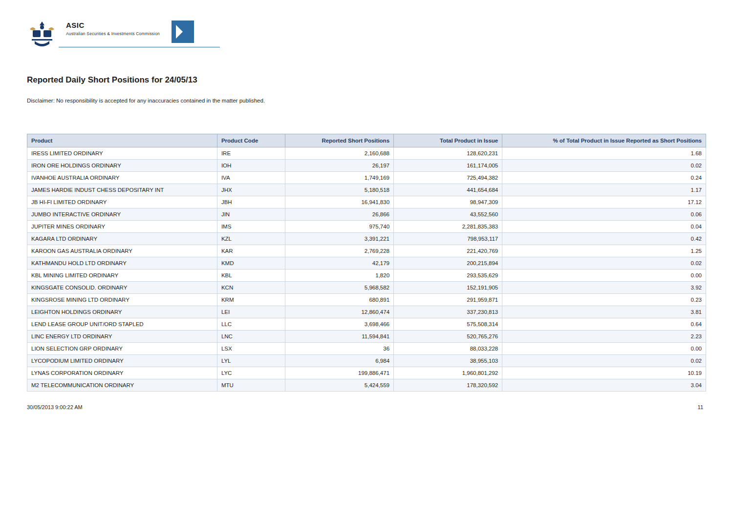ASIC
Australian Securities & Investments Commission
Reported Daily Short Positions for 24/05/13
Disclaimer: No responsibility is accepted for any inaccuracies contained in the matter published.
| Product | Product Code | Reported Short Positions | Total Product in Issue | % of Total Product in Issue Reported as Short Positions |
| --- | --- | --- | --- | --- |
| IRESS LIMITED ORDINARY | IRE | 2,160,688 | 128,620,231 | 1.68 |
| IRON ORE HOLDINGS ORDINARY | IOH | 26,197 | 161,174,005 | 0.02 |
| IVANHOE AUSTRALIA ORDINARY | IVA | 1,749,169 | 725,494,382 | 0.24 |
| JAMES HARDIE INDUST CHESS DEPOSITARY INT | JHX | 5,180,518 | 441,654,684 | 1.17 |
| JB HI-FI LIMITED ORDINARY | JBH | 16,941,830 | 98,947,309 | 17.12 |
| JUMBO INTERACTIVE ORDINARY | JIN | 26,866 | 43,552,560 | 0.06 |
| JUPITER MINES ORDINARY | IMS | 975,740 | 2,281,835,383 | 0.04 |
| KAGARA LTD ORDINARY | KZL | 3,391,221 | 798,953,117 | 0.42 |
| KAROON GAS AUSTRALIA ORDINARY | KAR | 2,769,228 | 221,420,769 | 1.25 |
| KATHMANDU HOLD LTD ORDINARY | KMD | 42,179 | 200,215,894 | 0.02 |
| KBL MINING LIMITED ORDINARY | KBL | 1,820 | 293,535,629 | 0.00 |
| KINGSGATE CONSOLID. ORDINARY | KCN | 5,968,582 | 152,191,905 | 3.92 |
| KINGSROSE MINING LTD ORDINARY | KRM | 680,891 | 291,959,871 | 0.23 |
| LEIGHTON HOLDINGS ORDINARY | LEI | 12,860,474 | 337,230,813 | 3.81 |
| LEND LEASE GROUP UNIT/ORD STAPLED | LLC | 3,698,466 | 575,508,314 | 0.64 |
| LINC ENERGY LTD ORDINARY | LNC | 11,594,841 | 520,765,276 | 2.23 |
| LION SELECTION GRP ORDINARY | LSX | 36 | 88,033,228 | 0.00 |
| LYCOPODIUM LIMITED ORDINARY | LYL | 6,984 | 38,955,103 | 0.02 |
| LYNAS CORPORATION ORDINARY | LYC | 199,886,471 | 1,960,801,292 | 10.19 |
| M2 TELECOMMUNICATION ORDINARY | MTU | 5,424,559 | 178,320,592 | 3.04 |
30/05/2013 9:00:22 AM
11